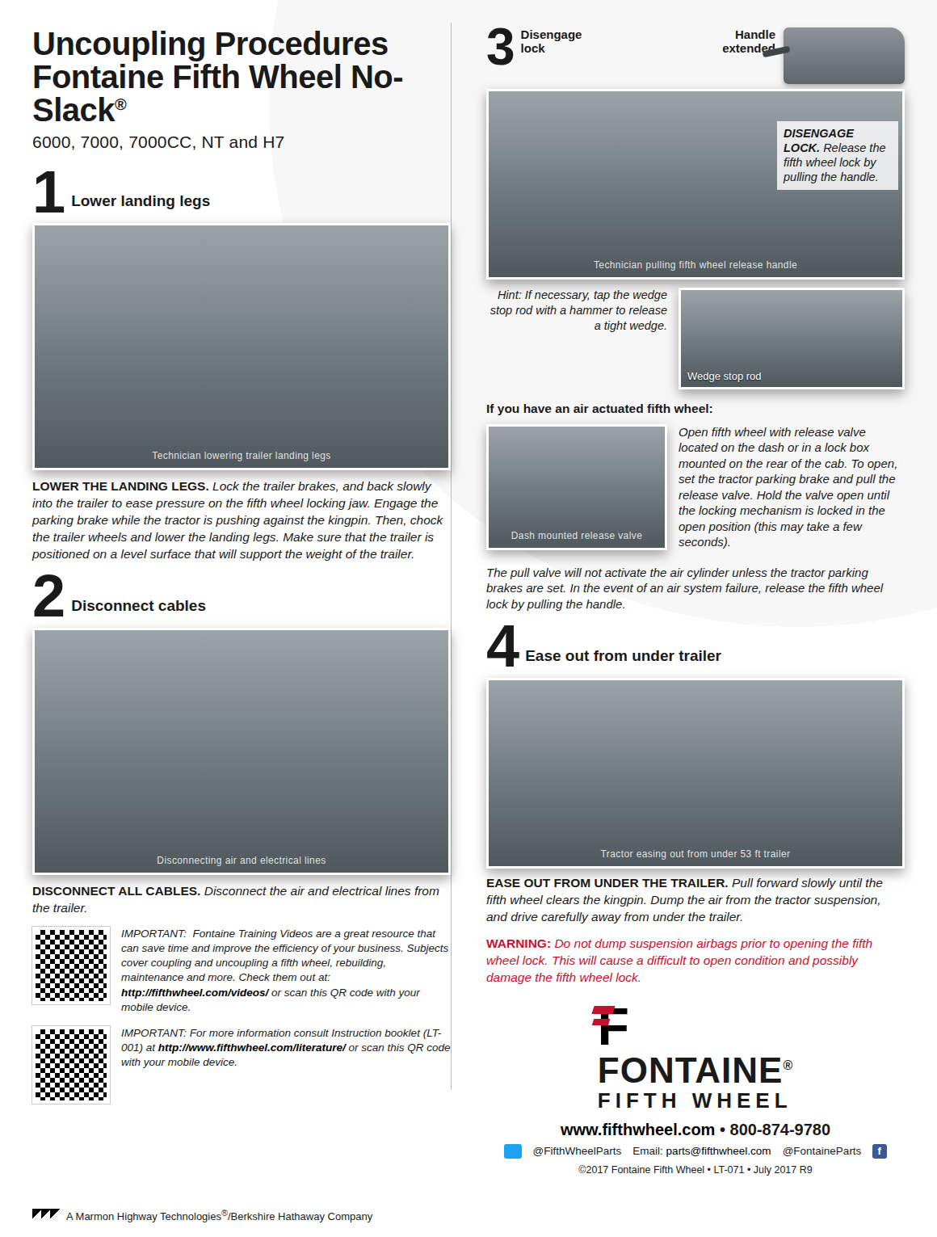Uncoupling Procedures
Fontaine Fifth Wheel No-Slack®
6000, 7000, 7000CC, NT and H7
1
Lower landing legs
Lower the landing legs. Lock the trailer brakes, and back slowly into the trailer to ease pressure on the fifth wheel locking jaw. Engage the parking brake while the tractor is pushing against the kingpin. Then, chock the trailer wheels and lower the landing legs. Make sure that the trailer is positioned on a level surface that will support the weight of the trailer.
2
Disconnect cables
Disconnect all cables. Disconnect the air and electrical lines from the trailer.
IMPORTANT: Fontaine Training Videos are a great resource that can save time and improve the efficiency of your business. Subjects cover coupling and uncoupling a fifth wheel, rebuilding, maintenance and more. Check them out at: http://fifthwheel.com/videos/ or scan this QR code with your mobile device.
IMPORTANT: For more information consult Instruction booklet (LT-001) at http://www.fifthwheel.com/literature/ or scan this QR code with your mobile device.
3
Disengage
lock
Handle
extended
Disengage lock. Release the fifth wheel lock by pulling the handle.
Hint: If necessary, tap the wedge stop rod with a hammer to release a tight wedge.
Wedge stop rod
If you have an air actuated fifth wheel:
Open fifth wheel with release valve located on the dash or in a lock box mounted on the rear of the cab. To open, set the tractor parking brake and pull the release valve. Hold the valve open until the locking mechanism is locked in the open position (this may take a few seconds).
The pull valve will not activate the air cylinder unless the tractor parking brakes are set. In the event of an air system failure, release the fifth wheel lock by pulling the handle.
4
Ease out from under trailer
Ease out from under the trailer. Pull forward slowly until the fifth wheel clears the kingpin. Dump the air from the tractor suspension, and drive carefully away from under the trailer.
WARNING: Do not dump suspension airbags prior to opening the fifth wheel lock. This will cause a difficult to open condition and possibly damage the fifth wheel lock.
F FONTAINE® FIFTH WHEEL
www.fifthwheel.com • 800-874-9780
@FifthWheelParts Email: parts@fifthwheel.com @FontaineParts
©2017 Fontaine Fifth Wheel • LT-071 • July 2017 R9
A Marmon Highway Technologies®/Berkshire Hathaway Company